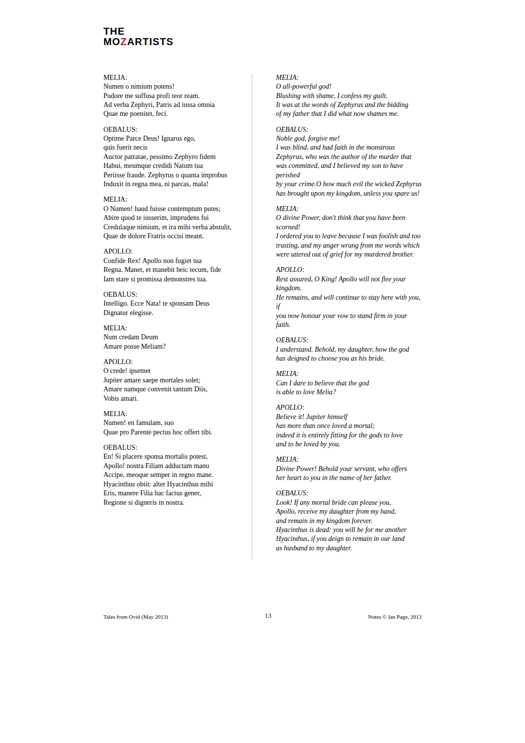THE
MOZARTISTS
MELIA:
Numen o nimium potens!
Pudore me suffusa profi teor ream.
Ad verba Zephyri, Patris ad iussa omnia
Quae me poenitet, feci.
OEBALUS:
Optime Parce Deus! Ignarus ego,
quis fuerit necis
Auctor patratae, pessimo Zephyro fidem
Habui, meumque credidi Natum tua
Periisse fraude. Zephyrus o quanta improbus
Induxit in regna mea, ni parcas, mala!
MELIA:
O Numen! haud fuisse contemptum putes;
Abire quod te iusserim, imprudens fui
Credulaque nimium, et ira mihi verba abstulit,
Quae de dolore Fratris occisi meant.
APOLLO:
Confide Rex! Apollo non fugiet tua
Regna. Manet, et manebit heic tecum, fide
Iam stare si promissa demonstres tua.
OEBALUS:
Intelligo. Ecce Nata! te sponsam Deus
Dignatur elegisse.
MELIA:
Num credam Deum
Amare posse Meliam?
APOLLO:
O crede! ipsemet
Jupiter amare saepe mortales solet;
Amare namque convenit tantum Diis,
Vobis amari.
MELIA:
Numen! en famulam, suo
Quae pro Parente pectus hoc offert tibi.
OEBALUS:
En! Si placere sponsa mortalis potest,
Apollo! nostra Filiam adductam manu
Accipe, meoque semper in regno mane.
Hyacinthus obiit: alter Hyacinthus mihi
Eris, manere Filia hac factus gener,
Regione si digneris in nostra.
MELIA:
O all-powerful god!
Blushing with shame, I confess my guilt.
It was at the words of Zephyrus and the bidding
of my father that I did what now shames me.
OEBALUS:
Noble god, forgive me!
I was blind, and had faith in the monstrous
Zephyrus, who was the author of the murder that
was committed, and I believed my son to have perished
by your crime.O how much evil the wicked Zephyrus
has brought upon my kingdom, unless you spare us!
MELIA:
O divine Power, don't think that you have been scorned!
I ordered you to leave because I was foolish and too
trusting, and my anger wrung from me words which
were uttered out of grief for my murdered brother.
APOLLO:
Rest assured, O King! Apollo will not flee your kingdom.
He remains, and will continue to stay here with you, if
you now honour your vow to stand firm in your faith.
OEBALUS:
I understand. Behold, my daughter, how the god
has deigned to choose you as his bride.
MELIA:
Can I dare to believe that the god
is able to love Melia?
APOLLO:
Believe it! Jupiter himself
has more than once loved a mortal;
indeed it is entirely fitting for the gods to love
and to be loved by you.
MELIA:
Divine Power! Behold your servant, who offers
her heart to you in the name of her father.
OEBALUS:
Look! If any mortal bride can please you,
Apollo, receive my daughter from my hand,
and remain in my kingdom forever.
Hyacinthus is dead: you will be for me another
Hyacinthus, if you deign to remain in our land
as husband to my daughter.
Tales from Ovid (May 2013)
13
Notes © Ian Page, 2013